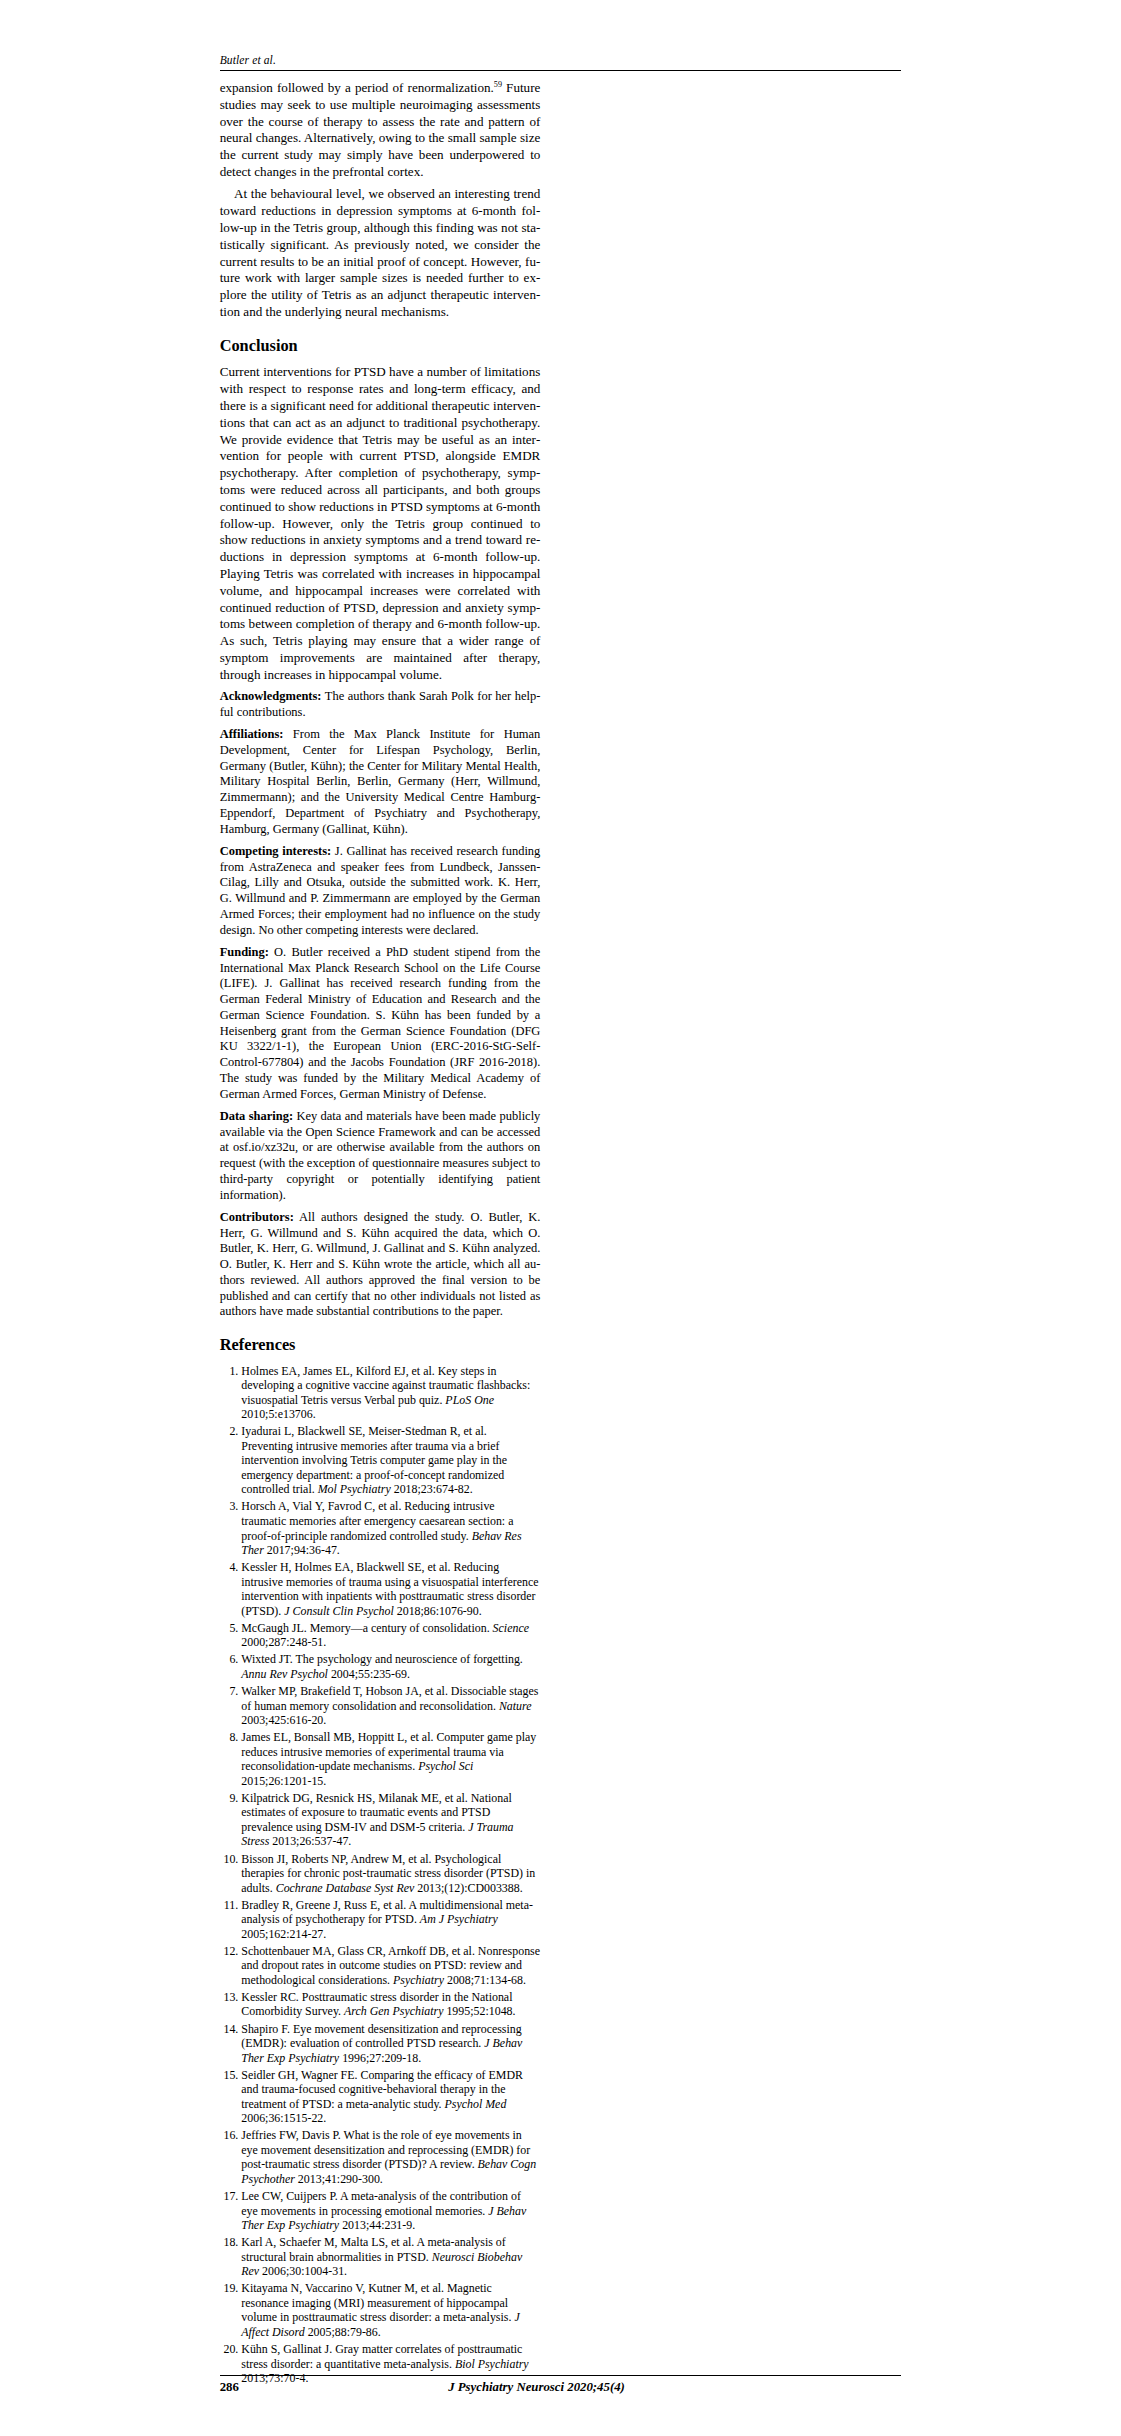Butler et al.
expansion followed by a period of renormalization.59 Future studies may seek to use multiple neuroimaging assessments over the course of therapy to assess the rate and pattern of neural changes. Alternatively, owing to the small sample size the current study may simply have been underpowered to detect changes in the prefrontal cortex.
At the behavioural level, we observed an interesting trend toward reductions in depression symptoms at 6-month follow-up in the Tetris group, although this finding was not statistically significant. As previously noted, we consider the current results to be an initial proof of concept. However, future work with larger sample sizes is needed further to explore the utility of Tetris as an adjunct therapeutic intervention and the underlying neural mechanisms.
Conclusion
Current interventions for PTSD have a number of limitations with respect to response rates and long-term efficacy, and there is a significant need for additional therapeutic interventions that can act as an adjunct to traditional psychotherapy. We provide evidence that Tetris may be useful as an intervention for people with current PTSD, alongside EMDR psychotherapy. After completion of psychotherapy, symptoms were reduced across all participants, and both groups continued to show reductions in PTSD symptoms at 6-month follow-up. However, only the Tetris group continued to show reductions in anxiety symptoms and a trend toward reductions in depression symptoms at 6-month follow-up. Playing Tetris was correlated with increases in hippocampal volume, and hippocampal increases were correlated with continued reduction of PTSD, depression and anxiety symptoms between completion of therapy and 6-month follow-up. As such, Tetris playing may ensure that a wider range of symptom improvements are maintained after therapy, through increases in hippocampal volume.
Acknowledgments: The authors thank Sarah Polk for her helpful contributions.
Affiliations: From the Max Planck Institute for Human Development, Center for Lifespan Psychology, Berlin, Germany (Butler, Kühn); the Center for Military Mental Health, Military Hospital Berlin, Berlin, Germany (Herr, Willmund, Zimmermann); and the University Medical Centre Hamburg-Eppendorf, Department of Psychiatry and Psychotherapy, Hamburg, Germany (Gallinat, Kühn).
Competing interests: J. Gallinat has received research funding from AstraZeneca and speaker fees from Lundbeck, Janssen-Cilag, Lilly and Otsuka, outside the submitted work. K. Herr, G. Willmund and P. Zimmermann are employed by the German Armed Forces; their employment had no influence on the study design. No other competing interests were declared.
Funding: O. Butler received a PhD student stipend from the International Max Planck Research School on the Life Course (LIFE). J. Gallinat has received research funding from the German Federal Ministry of Education and Research and the German Science Foundation. S. Kühn has been funded by a Heisenberg grant from the German Science Foundation (DFG KU 3322/1-1), the European Union (ERC-2016-StG-Self-Control-677804) and the Jacobs Foundation (JRF 2016-2018). The study was funded by the Military Medical Academy of German Armed Forces, German Ministry of Defense.
Data sharing: Key data and materials have been made publicly available via the Open Science Framework and can be accessed at osf.io/xz32u, or are otherwise available from the authors on request (with the exception of questionnaire measures subject to third-party copyright or potentially identifying patient information).
Contributors: All authors designed the study. O. Butler, K. Herr, G. Willmund and S. Kühn acquired the data, which O. Butler, K. Herr, G. Willmund, J. Gallinat and S. Kühn analyzed. O. Butler, K. Herr and S. Kühn wrote the article, which all authors reviewed. All authors approved the final version to be published and can certify that no other individuals not listed as authors have made substantial contributions to the paper.
References
Holmes EA, James EL, Kilford EJ, et al. Key steps in developing a cognitive vaccine against traumatic flashbacks: visuospatial Tetris versus Verbal pub quiz. PLoS One 2010;5:e13706.
Iyadurai L, Blackwell SE, Meiser-Stedman R, et al. Preventing intrusive memories after trauma via a brief intervention involving Tetris computer game play in the emergency department: a proof-of-concept randomized controlled trial. Mol Psychiatry 2018;23:674-82.
Horsch A, Vial Y, Favrod C, et al. Reducing intrusive traumatic memories after emergency caesarean section: a proof-of-principle randomized controlled study. Behav Res Ther 2017;94:36-47.
Kessler H, Holmes EA, Blackwell SE, et al. Reducing intrusive memories of trauma using a visuospatial interference intervention with inpatients with posttraumatic stress disorder (PTSD). J Consult Clin Psychol 2018;86:1076-90.
McGaugh JL. Memory—a century of consolidation. Science 2000;287:248-51.
Wixted JT. The psychology and neuroscience of forgetting. Annu Rev Psychol 2004;55:235-69.
Walker MP, Brakefield T, Hobson JA, et al. Dissociable stages of human memory consolidation and reconsolidation. Nature 2003;425:616-20.
James EL, Bonsall MB, Hoppitt L, et al. Computer game play reduces intrusive memories of experimental trauma via reconsolidation-update mechanisms. Psychol Sci 2015;26:1201-15.
Kilpatrick DG, Resnick HS, Milanak ME, et al. National estimates of exposure to traumatic events and PTSD prevalence using DSM-IV and DSM-5 criteria. J Trauma Stress 2013;26:537-47.
Bisson JI, Roberts NP, Andrew M, et al. Psychological therapies for chronic post-traumatic stress disorder (PTSD) in adults. Cochrane Database Syst Rev 2013;(12):CD003388.
Bradley R, Greene J, Russ E, et al. A multidimensional meta-analysis of psychotherapy for PTSD. Am J Psychiatry 2005;162:214-27.
Schottenbauer MA, Glass CR, Arnkoff DB, et al. Nonresponse and dropout rates in outcome studies on PTSD: review and methodological considerations. Psychiatry 2008;71:134-68.
Kessler RC. Posttraumatic stress disorder in the National Comorbidity Survey. Arch Gen Psychiatry 1995;52:1048.
Shapiro F. Eye movement desensitization and reprocessing (EMDR): evaluation of controlled PTSD research. J Behav Ther Exp Psychiatry 1996;27:209-18.
Seidler GH, Wagner FE. Comparing the efficacy of EMDR and trauma-focused cognitive-behavioral therapy in the treatment of PTSD: a meta-analytic study. Psychol Med 2006;36:1515-22.
Jeffries FW, Davis P. What is the role of eye movements in eye movement desensitization and reprocessing (EMDR) for post-traumatic stress disorder (PTSD)? A review. Behav Cogn Psychother 2013;41:290-300.
Lee CW, Cuijpers P. A meta-analysis of the contribution of eye movements in processing emotional memories. J Behav Ther Exp Psychiatry 2013;44:231-9.
Karl A, Schaefer M, Malta LS, et al. A meta-analysis of structural brain abnormalities in PTSD. Neurosci Biobehav Rev 2006;30:1004-31.
Kitayama N, Vaccarino V, Kutner M, et al. Magnetic resonance imaging (MRI) measurement of hippocampal volume in posttraumatic stress disorder: a meta-analysis. J Affect Disord 2005;88:79-86.
Kühn S, Gallinat J. Gray matter correlates of posttraumatic stress disorder: a quantitative meta-analysis. Biol Psychiatry 2013;73:70-4.
286 J Psychiatry Neurosci 2020;45(4)